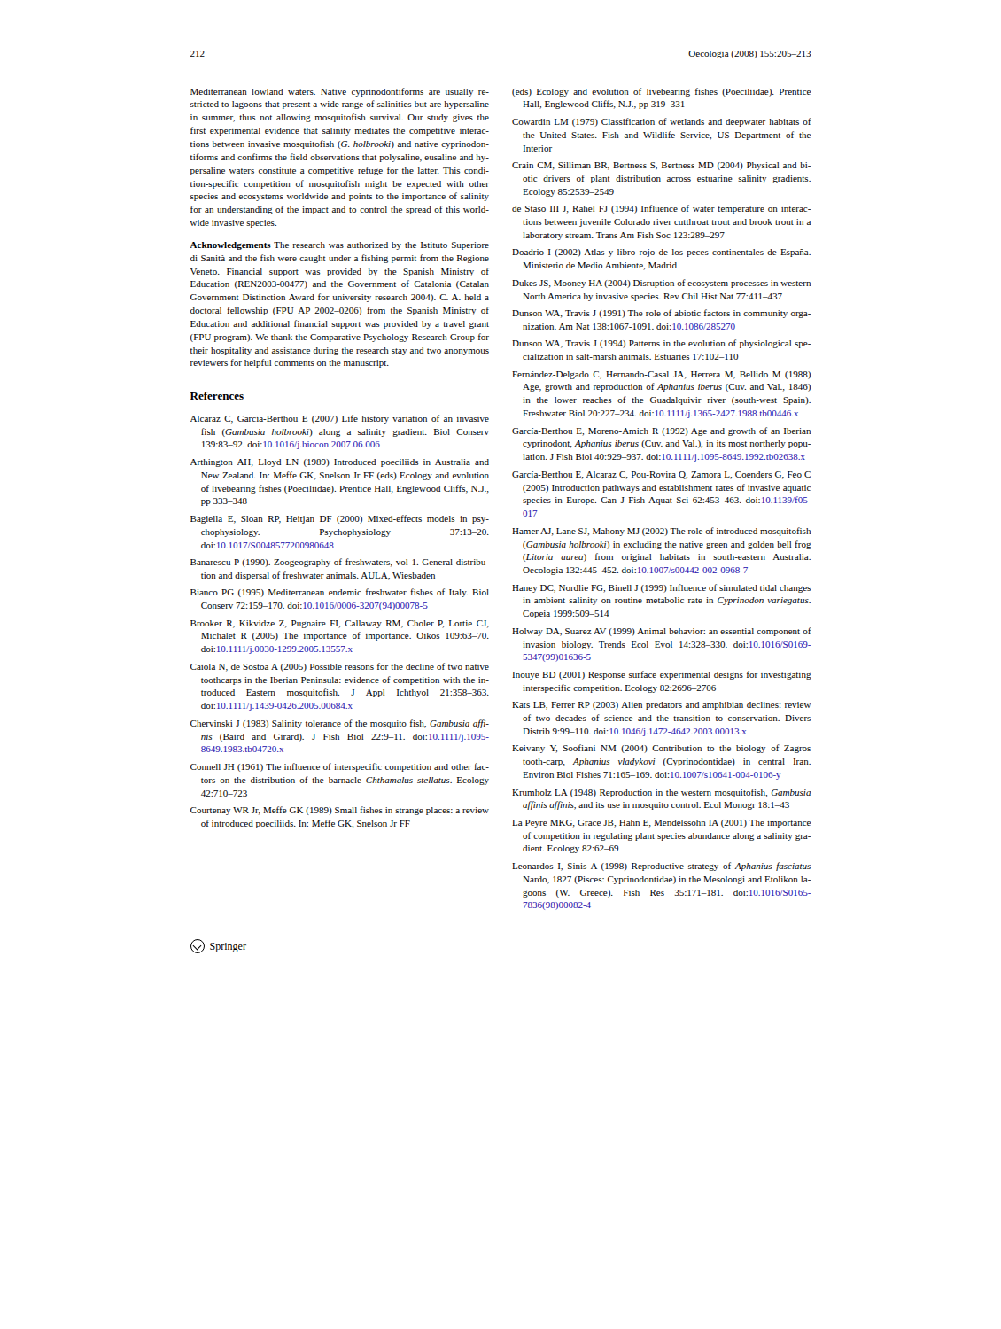212
Oecologia (2008) 155:205–213
Mediterranean lowland waters. Native cyprinodontiforms are usually restricted to lagoons that present a wide range of salinities but are hypersaline in summer, thus not allowing mosquitofish survival. Our study gives the first experimental evidence that salinity mediates the competitive interactions between invasive mosquitofish (G. holbrooki) and native cyprinodontiforms and confirms the field observations that polysaline, eusaline and hypersaline waters constitute a competitive refuge for the latter. This condition-specific competition of mosquitofish might be expected with other species and ecosystems worldwide and points to the importance of salinity for an understanding of the impact and to control the spread of this worldwide invasive species.
Acknowledgements The research was authorized by the Istituto Superiore di Sanità and the fish were caught under a fishing permit from the Regione Veneto. Financial support was provided by the Spanish Ministry of Education (REN2003-00477) and the Government of Catalonia (Catalan Government Distinction Award for university research 2004). C. A. held a doctoral fellowship (FPU AP 2002–0206) from the Spanish Ministry of Education and additional financial support was provided by a travel grant (FPU program). We thank the Comparative Psychology Research Group for their hospitality and assistance during the research stay and two anonymous reviewers for helpful comments on the manuscript.
References
Alcaraz C, García-Berthou E (2007) Life history variation of an invasive fish (Gambusia holbrooki) along a salinity gradient. Biol Conserv 139:83–92. doi:10.1016/j.biocon.2007.06.006
Arthington AH, Lloyd LN (1989) Introduced poeciliids in Australia and New Zealand. In: Meffe GK, Snelson Jr FF (eds) Ecology and evolution of livebearing fishes (Poeciliidae). Prentice Hall, Englewood Cliffs, N.J., pp 333–348
Bagiella E, Sloan RP, Heitjan DF (2000) Mixed-effects models in psychophysiology. Psychophysiology 37:13–20. doi:10.1017/S0048577200980648
Banarescu P (1990). Zoogeography of freshwaters, vol 1. General distribution and dispersal of freshwater animals. AULA, Wiesbaden
Bianco PG (1995) Mediterranean endemic freshwater fishes of Italy. Biol Conserv 72:159–170. doi:10.1016/0006-3207(94)00078-5
Brooker R, Kikvidze Z, Pugnaire FI, Callaway RM, Choler P, Lortie CJ, Michalet R (2005) The importance of importance. Oikos 109:63–70. doi:10.1111/j.0030-1299.2005.13557.x
Caiola N, de Sostoa A (2005) Possible reasons for the decline of two native toothcarps in the Iberian Peninsula: evidence of competition with the introduced Eastern mosquitofish. J Appl Ichthyol 21:358–363. doi:10.1111/j.1439-0426.2005.00684.x
Chervinski J (1983) Salinity tolerance of the mosquito fish, Gambusia affinis (Baird and Girard). J Fish Biol 22:9–11. doi:10.1111/j.1095-8649.1983.tb04720.x
Connell JH (1961) The influence of interspecific competition and other factors on the distribution of the barnacle Chthamalus stellatus. Ecology 42:710–723
Courtenay WR Jr, Meffe GK (1989) Small fishes in strange places: a review of introduced poeciliids. In: Meffe GK, Snelson Jr FF
(eds) Ecology and evolution of livebearing fishes (Poeciliidae). Prentice Hall, Englewood Cliffs, N.J., pp 319–331
Cowardin LM (1979) Classification of wetlands and deepwater habitats of the United States. Fish and Wildlife Service, US Department of the Interior
Crain CM, Silliman BR, Bertness S, Bertness MD (2004) Physical and biotic drivers of plant distribution across estuarine salinity gradients. Ecology 85:2539–2549
de Staso III J, Rahel FJ (1994) Influence of water temperature on interactions between juvenile Colorado river cutthroat trout and brook trout in a laboratory stream. Trans Am Fish Soc 123:289–297
Doadrio I (2002) Atlas y libro rojo de los peces continentales de España. Ministerio de Medio Ambiente, Madrid
Dukes JS, Mooney HA (2004) Disruption of ecosystem processes in western North America by invasive species. Rev Chil Hist Nat 77:411–437
Dunson WA, Travis J (1991) The role of abiotic factors in community organization. Am Nat 138:1067-1091. doi:10.1086/285270
Dunson WA, Travis J (1994) Patterns in the evolution of physiological specialization in salt-marsh animals. Estuaries 17:102–110
Fernández-Delgado C, Hernando-Casal JA, Herrera M, Bellido M (1988) Age, growth and reproduction of Aphanius iberus (Cuv. and Val., 1846) in the lower reaches of the Guadalquivir river (south-west Spain). Freshwater Biol 20:227–234. doi:10.1111/j.1365-2427.1988.tb00446.x
García-Berthou E, Moreno-Amich R (1992) Age and growth of an Iberian cyprinodont, Aphanius iberus (Cuv. and Val.), in its most northerly population. J Fish Biol 40:929–937. doi:10.1111/j.1095-8649.1992.tb02638.x
García-Berthou E, Alcaraz C, Pou-Rovira Q, Zamora L, Coenders G, Feo C (2005) Introduction pathways and establishment rates of invasive aquatic species in Europe. Can J Fish Aquat Sci 62:453–463. doi:10.1139/f05-017
Hamer AJ, Lane SJ, Mahony MJ (2002) The role of introduced mosquitofish (Gambusia holbrooki) in excluding the native green and golden bell frog (Litoria aurea) from original habitats in south-eastern Australia. Oecologia 132:445–452. doi:10.1007/s00442-002-0968-7
Haney DC, Nordlie FG, Binell J (1999) Influence of simulated tidal changes in ambient salinity on routine metabolic rate in Cyprinodon variegatus. Copeia 1999:509–514
Holway DA, Suarez AV (1999) Animal behavior: an essential component of invasion biology. Trends Ecol Evol 14:328–330. doi:10.1016/S0169-5347(99)01636-5
Inouye BD (2001) Response surface experimental designs for investigating interspecific competition. Ecology 82:2696–2706
Kats LB, Ferrer RP (2003) Alien predators and amphibian declines: review of two decades of science and the transition to conservation. Divers Distrib 9:99–110. doi:10.1046/j.1472-4642.2003.00013.x
Keivany Y, Soofiani NM (2004) Contribution to the biology of Zagros tooth-carp, Aphanius vladykovi (Cyprinodontidae) in central Iran. Environ Biol Fishes 71:165–169. doi:10.1007/s10641-004-0106-y
Krumholz LA (1948) Reproduction in the western mosquitofish, Gambusia affinis affinis, and its use in mosquito control. Ecol Monogr 18:1–43
La Peyre MKG, Grace JB, Hahn E, Mendelssohn IA (2001) The importance of competition in regulating plant species abundance along a salinity gradient. Ecology 82:62–69
Leonardos I, Sinis A (1998) Reproductive strategy of Aphanius fasciatus Nardo, 1827 (Pisces: Cyprinodontidae) in the Mesolongi and Etolikon lagoons (W. Greece). Fish Res 35:171–181. doi:10.1016/S0165-7836(98)00082-4
Springer